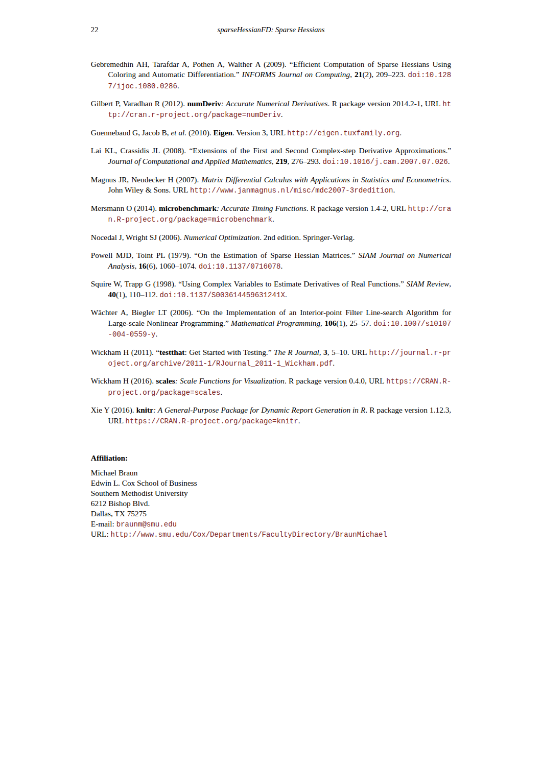22 sparseHessianFD: Sparse Hessians
Gebremedhin AH, Tarafdar A, Pothen A, Walther A (2009). “Efficient Computation of Sparse Hessians Using Coloring and Automatic Differentiation.” INFORMS Journal on Computing, 21(2), 209–223. doi:10.1287/ijoc.1080.0286.
Gilbert P, Varadhan R (2012). numDeriv: Accurate Numerical Derivatives. R package version 2014.2-1, URL http://cran.r-project.org/package=numDeriv.
Guennebaud G, Jacob B, et al. (2010). Eigen. Version 3, URL http://eigen.tuxfamily.org.
Lai KL, Crassidis JL (2008). “Extensions of the First and Second Complex-step Derivative Approximations.” Journal of Computational and Applied Mathematics, 219, 276–293. doi:10.1016/j.cam.2007.07.026.
Magnus JR, Neudecker H (2007). Matrix Differential Calculus with Applications in Statistics and Econometrics. John Wiley & Sons. URL http://www.janmagnus.nl/misc/mdc2007-3rdedition.
Mersmann O (2014). microbenchmark: Accurate Timing Functions. R package version 1.4-2, URL http://cran.R-project.org/package=microbenchmark.
Nocedal J, Wright SJ (2006). Numerical Optimization. 2nd edition. Springer-Verlag.
Powell MJD, Toint PL (1979). “On the Estimation of Sparse Hessian Matrices.” SIAM Journal on Numerical Analysis, 16(6), 1060–1074. doi:10.1137/0716078.
Squire W, Trapp G (1998). “Using Complex Variables to Estimate Derivatives of Real Functions.” SIAM Review, 40(1), 110–112. doi:10.1137/S003614459631241X.
Wächter A, Biegler LT (2006). “On the Implementation of an Interior-point Filter Line-search Algorithm for Large-scale Nonlinear Programming.” Mathematical Programming, 106(1), 25–57. doi:10.1007/s10107-004-0559-y.
Wickham H (2011). “testthat: Get Started with Testing.” The R Journal, 3, 5–10. URL http://journal.r-project.org/archive/2011-1/RJournal_2011-1_Wickham.pdf.
Wickham H (2016). scales: Scale Functions for Visualization. R package version 0.4.0, URL https://CRAN.R-project.org/package=scales.
Xie Y (2016). knitr: A General-Purpose Package for Dynamic Report Generation in R. R package version 1.12.3, URL https://CRAN.R-project.org/package=knitr.
Affiliation:
Michael Braun
Edwin L. Cox School of Business
Southern Methodist University
6212 Bishop Blvd.
Dallas, TX 75275
E-mail: braunm@smu.edu
URL: http://www.smu.edu/Cox/Departments/FacultyDirectory/BraunMichael